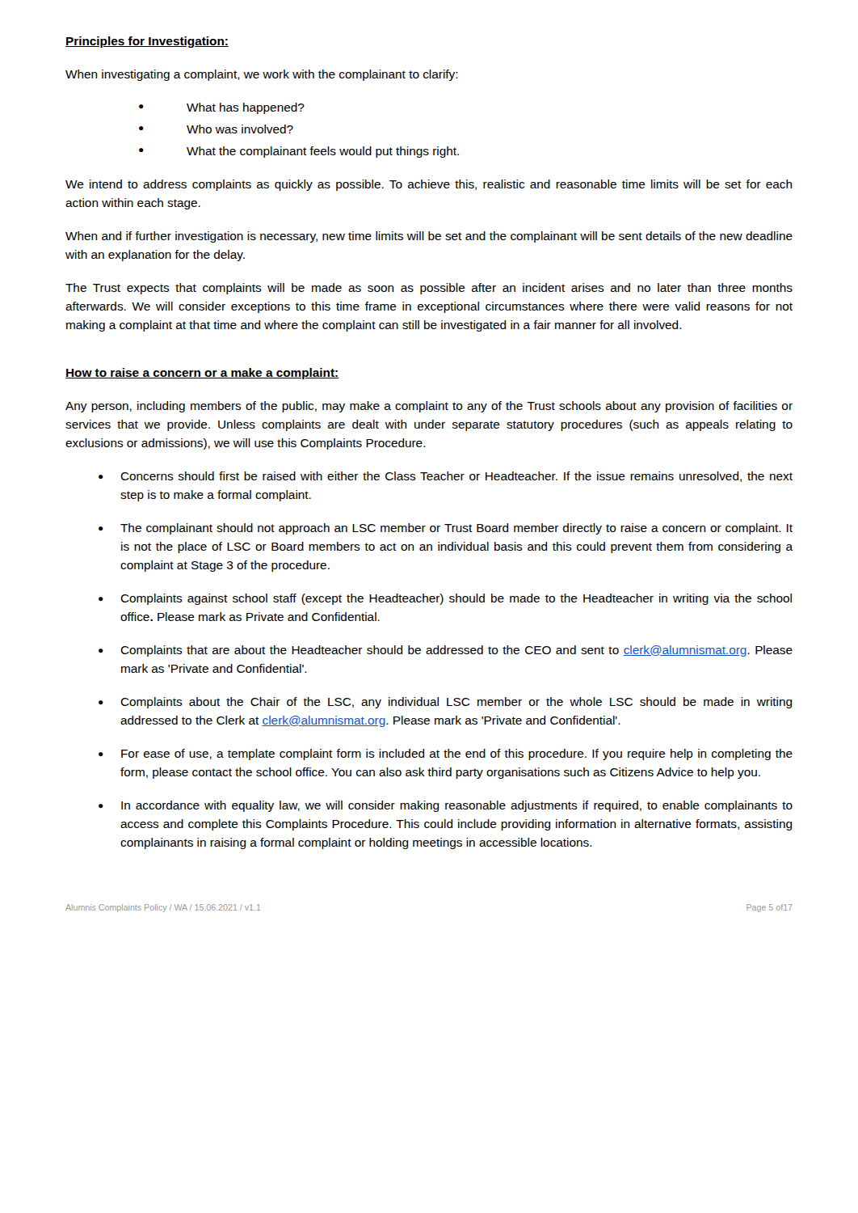Principles for Investigation:
When investigating a complaint, we work with the complainant to clarify:
What has happened?
Who was involved?
What the complainant feels would put things right.
We intend to address complaints as quickly as possible. To achieve this, realistic and reasonable time limits will be set for each action within each stage.
When and if further investigation is necessary, new time limits will be set and the complainant will be sent details of the new deadline with an explanation for the delay.
The Trust expects that complaints will be made as soon as possible after an incident arises and no later than three months afterwards. We will consider exceptions to this time frame in exceptional circumstances where there were valid reasons for not making a complaint at that time and where the complaint can still be investigated in a fair manner for all involved.
How to raise a concern or a make a complaint:
Any person, including members of the public, may make a complaint to any of the Trust schools about any provision of facilities or services that we provide. Unless complaints are dealt with under separate statutory procedures (such as appeals relating to exclusions or admissions), we will use this Complaints Procedure.
Concerns should first be raised with either the Class Teacher or Headteacher. If the issue remains unresolved, the next step is to make a formal complaint.
The complainant should not approach an LSC member or Trust Board member directly to raise a concern or complaint. It is not the place of LSC or Board members to act on an individual basis and this could prevent them from considering a complaint at Stage 3 of the procedure.
Complaints against school staff (except the Headteacher) should be made to the Headteacher in writing via the school office. Please mark as Private and Confidential.
Complaints that are about the Headteacher should be addressed to the CEO and sent to clerk@alumnismat.org. Please mark as 'Private and Confidential'.
Complaints about the Chair of the LSC, any individual LSC member or the whole LSC should be made in writing addressed to the Clerk at clerk@alumnismat.org. Please mark as 'Private and Confidential'.
For ease of use, a template complaint form is included at the end of this procedure. If you require help in completing the form, please contact the school office. You can also ask third party organisations such as Citizens Advice to help you.
In accordance with equality law, we will consider making reasonable adjustments if required, to enable complainants to access and complete this Complaints Procedure. This could include providing information in alternative formats, assisting complainants in raising a formal complaint or holding meetings in accessible locations.
Alumnis Complaints Policy / WA / 15.06.2021 / v1.1 Page 5 of17